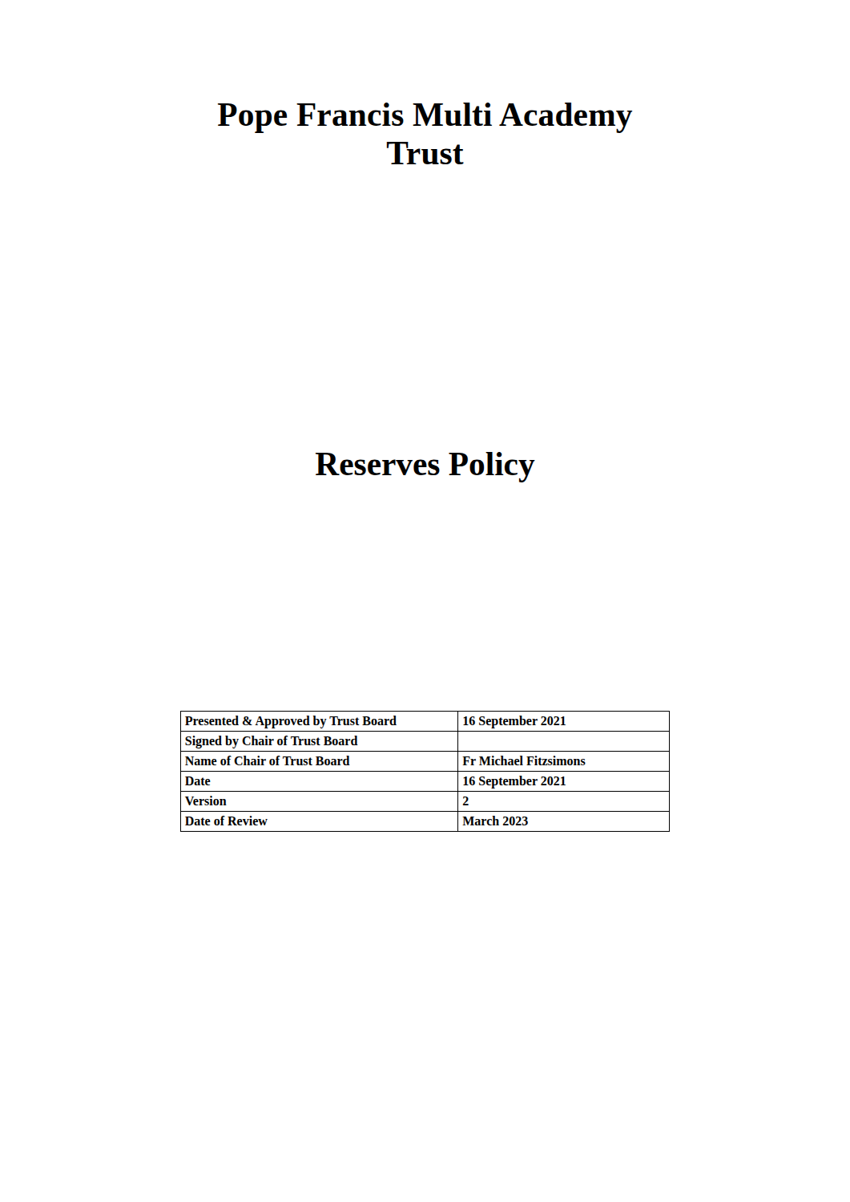Pope Francis Multi Academy Trust
Reserves Policy
| Presented & Approved by Trust Board | 16 September 2021 |
| Signed by Chair of Trust Board | |
| Name of Chair of Trust Board | Fr Michael Fitzsimons |
| Date | 16 September 2021 |
| Version | 2 |
| Date of Review | March 2023 |